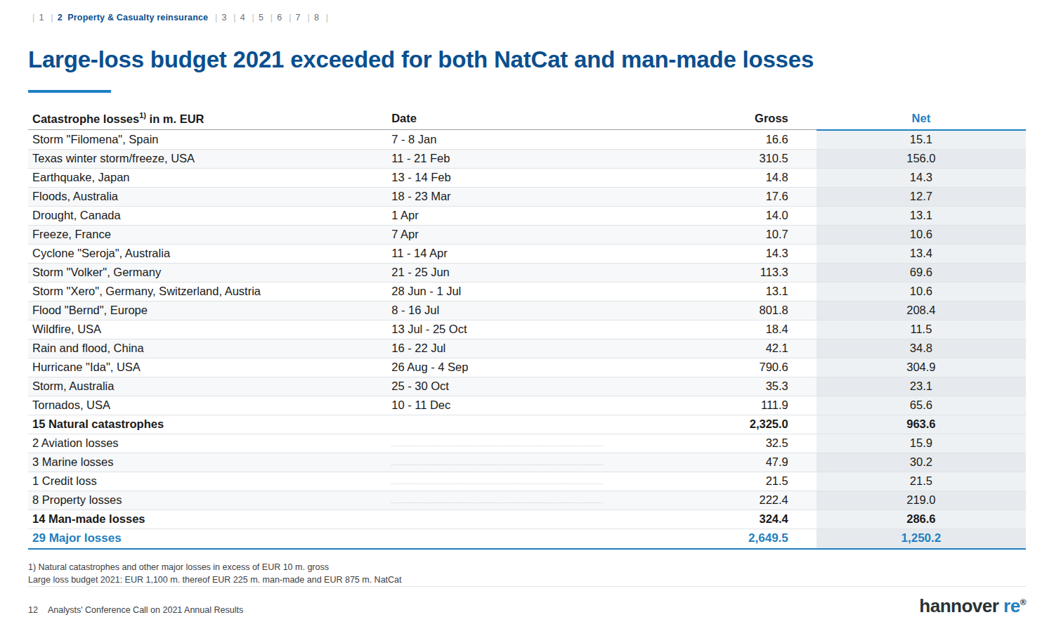|1 |2 Property & Casualty reinsurance |3 |4 |5 |6 |7 |8 |
Large-loss budget 2021 exceeded for both NatCat and man-made losses
| Catastrophe losses 1) in m. EUR | Date | Gross | Net |
| --- | --- | --- | --- |
| Storm "Filomena", Spain | 7 - 8 Jan | 16.6 | 15.1 |
| Texas winter storm/freeze, USA | 11 - 21 Feb | 310.5 | 156.0 |
| Earthquake, Japan | 13 - 14 Feb | 14.8 | 14.3 |
| Floods, Australia | 18 - 23 Mar | 17.6 | 12.7 |
| Drought, Canada | 1 Apr | 14.0 | 13.1 |
| Freeze, France | 7 Apr | 10.7 | 10.6 |
| Cyclone "Seroja", Australia | 11 - 14 Apr | 14.3 | 13.4 |
| Storm "Volker", Germany | 21 - 25 Jun | 113.3 | 69.6 |
| Storm "Xero", Germany, Switzerland, Austria | 28 Jun - 1 Jul | 13.1 | 10.6 |
| Flood "Bernd", Europe | 8 - 16 Jul | 801.8 | 208.4 |
| Wildfire, USA | 13 Jul - 25 Oct | 18.4 | 11.5 |
| Rain and flood, China | 16 - 22 Jul | 42.1 | 34.8 |
| Hurricane "Ida", USA | 26 Aug - 4 Sep | 790.6 | 304.9 |
| Storm, Australia | 25 - 30 Oct | 35.3 | 23.1 |
| Tornados, USA | 10 - 11 Dec | 111.9 | 65.6 |
| 15 Natural catastrophes | | 2,325.0 | 963.6 |
| 2 Aviation losses | . | 32.5 | 15.9 |
| 3 Marine losses | . | 47.9 | 30.2 |
| 1 Credit loss | . | 21.5 | 21.5 |
| 8 Property losses | . | 222.4 | 219.0 |
| 14 Man-made losses | | 324.4 | 286.6 |
| 29 Major losses | | 2,649.5 | 1,250.2 |
1) Natural catastrophes and other major losses in excess of EUR 10 m. gross
Large loss budget 2021: EUR 1,100 m. thereof EUR 225 m. man-made and EUR 875 m. NatCat
12 Analysts' Conference Call on 2021 Annual Results
hannover re®